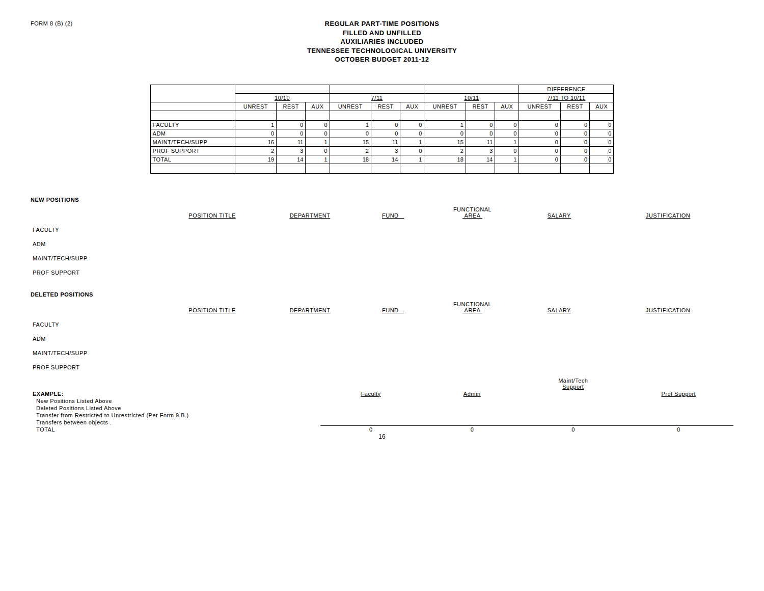FORM 8 (B) (2)
REGULAR PART-TIME POSITIONS
FILLED AND UNFILLED
AUXILIARIES INCLUDED
TENNESSEE TECHNOLOGICAL UNIVERSITY
OCTOBER BUDGET 2011-12
| | | | | DIFFERENCE |
| 10/10 | 7/11 | 10/11 | 7/11 TO 10/11 |
| | UNREST | REST | AUX | UNREST | REST | AUX | UNREST | REST | AUX | UNREST | REST | AUX |
| FACULTY | 1 | 0 | 0 | 1 | 0 | 0 | 1 | 0 | 0 | 0 | 0 | 0 |
| ADM | 0 | 0 | 0 | 0 | 0 | 0 | 0 | 0 | 0 | 0 | 0 | 0 |
| MAINT/TECH/SUPP | 16 | 11 | 1 | 15 | 11 | 1 | 15 | 11 | 1 | 0 | 0 | 0 |
| PROF SUPPORT | 2 | 3 | 0 | 2 | 3 | 0 | 2 | 3 | 0 | 0 | 0 | 0 |
| TOTAL | 19 | 14 | 1 | 18 | 14 | 1 | 18 | 14 | 1 | 0 | 0 | 0 |
NEW POSITIONS
| | POSITION TITLE | DEPARTMENT | FUND | FUNCTIONAL AREA | SALARY | JUSTIFICATION |
| FACULTY | | | | | | |
| ADM | | | | | | |
| MAINT/TECH/SUPP | | | | | | |
| PROF SUPPORT | | | | | | |
DELETED POSITIONS
| | POSITION TITLE | DEPARTMENT | FUND | FUNCTIONAL AREA | SALARY | JUSTIFICATION |
| FACULTY | | | | | | |
| ADM | | | | | | |
| MAINT/TECH/SUPP | | | | | | |
| PROF SUPPORT | | | | | | |
| | | | Maint/Tech Support | |
| EXAMPLE: | Faculty | Admin | | Prof Support |
| New Positions Listed Above | | | | |
| Deleted Positions Listed Above | | | | |
| Transfer from Restricted to Unrestricted (Per Form 9.B.) | | | | |
| Transfers between objects . | | | | |
| TOTAL | 0 | 0 | 0 | 0 |
16